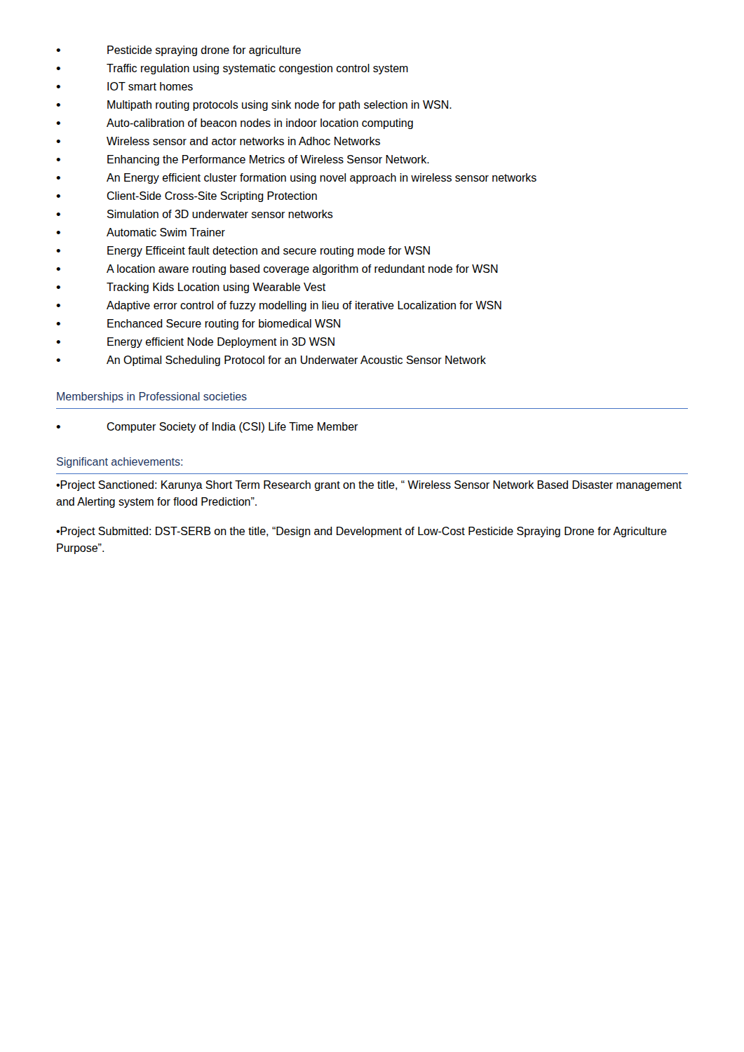Pesticide spraying drone for agriculture
Traffic regulation using systematic congestion control system
IOT smart homes
Multipath routing protocols using sink node for path selection in WSN.
Auto-calibration of beacon nodes in indoor location computing
Wireless sensor and actor networks in Adhoc Networks
Enhancing the Performance Metrics of Wireless Sensor Network.
An Energy efficient cluster formation using novel approach in wireless sensor networks
Client-Side Cross-Site Scripting Protection
Simulation of 3D underwater sensor networks
Automatic Swim Trainer
Energy Efficeint fault detection and secure routing mode for WSN
A location aware routing based coverage algorithm of redundant node for WSN
Tracking Kids Location using Wearable Vest
Adaptive error control of fuzzy modelling in lieu of iterative Localization for WSN
Enchanced Secure routing for biomedical WSN
Energy efficient Node Deployment in 3D WSN
An Optimal Scheduling Protocol for an Underwater Acoustic Sensor Network
Memberships in Professional societies
Computer Society of India (CSI) Life Time Member
Significant achievements:
•Project Sanctioned: Karunya Short Term Research grant on the title, “ Wireless Sensor Network Based Disaster management and Alerting system for flood Prediction”.
•Project Submitted: DST-SERB on the title, “Design and Development of Low-Cost Pesticide Spraying Drone for Agriculture Purpose”.